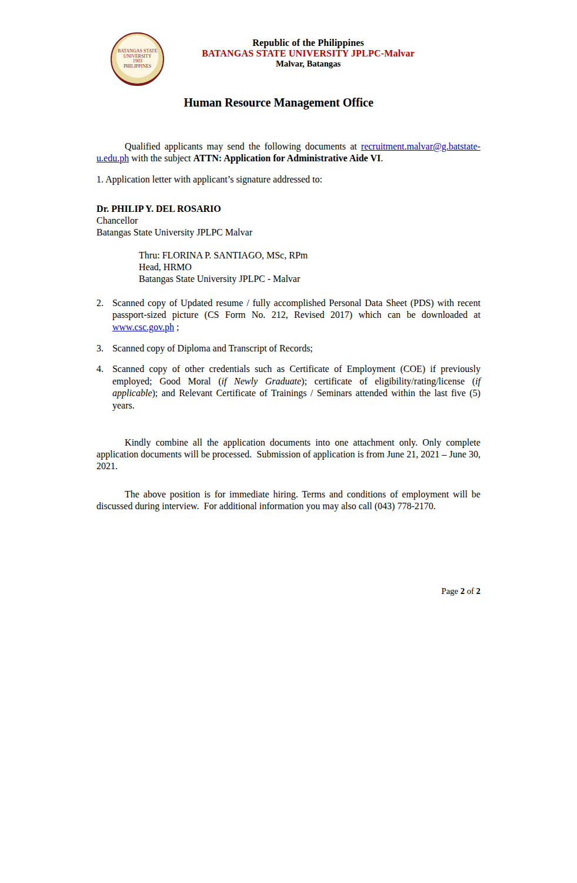BATANGAS STATE UNIVERSITY
1903
PHILIPPINES
Republic of the Philippines
BATANGAS STATE UNIVERSITY JPLPC-Malvar
Malvar, Batangas
Human Resource Management Office
Qualified applicants may send the following documents at recruitment.malvar@g.batstate-u.edu.ph with the subject ATTN: Application for Administrative Aide VI.
1. Application letter with applicant’s signature addressed to:
Dr. PHILIP Y. DEL ROSARIO
Chancellor
Batangas State University JPLPC Malvar
Thru: FLORINA P. SANTIAGO, MSc, RPm
Head, HRMO
Batangas State University JPLPC - Malvar
2. Scanned copy of Updated resume / fully accomplished Personal Data Sheet (PDS) with recent passport-sized picture (CS Form No. 212, Revised 2017) which can be downloaded at www.csc.gov.ph ;
3. Scanned copy of Diploma and Transcript of Records;
4. Scanned copy of other credentials such as Certificate of Employment (COE) if previously employed; Good Moral (if Newly Graduate); certificate of eligibility/rating/license (if applicable); and Relevant Certificate of Trainings / Seminars attended within the last five (5) years.
Kindly combine all the application documents into one attachment only. Only complete application documents will be processed. Submission of application is from June 21, 2021 – June 30, 2021.
The above position is for immediate hiring. Terms and conditions of employment will be discussed during interview. For additional information you may also call (043) 778-2170.
Page 2 of 2